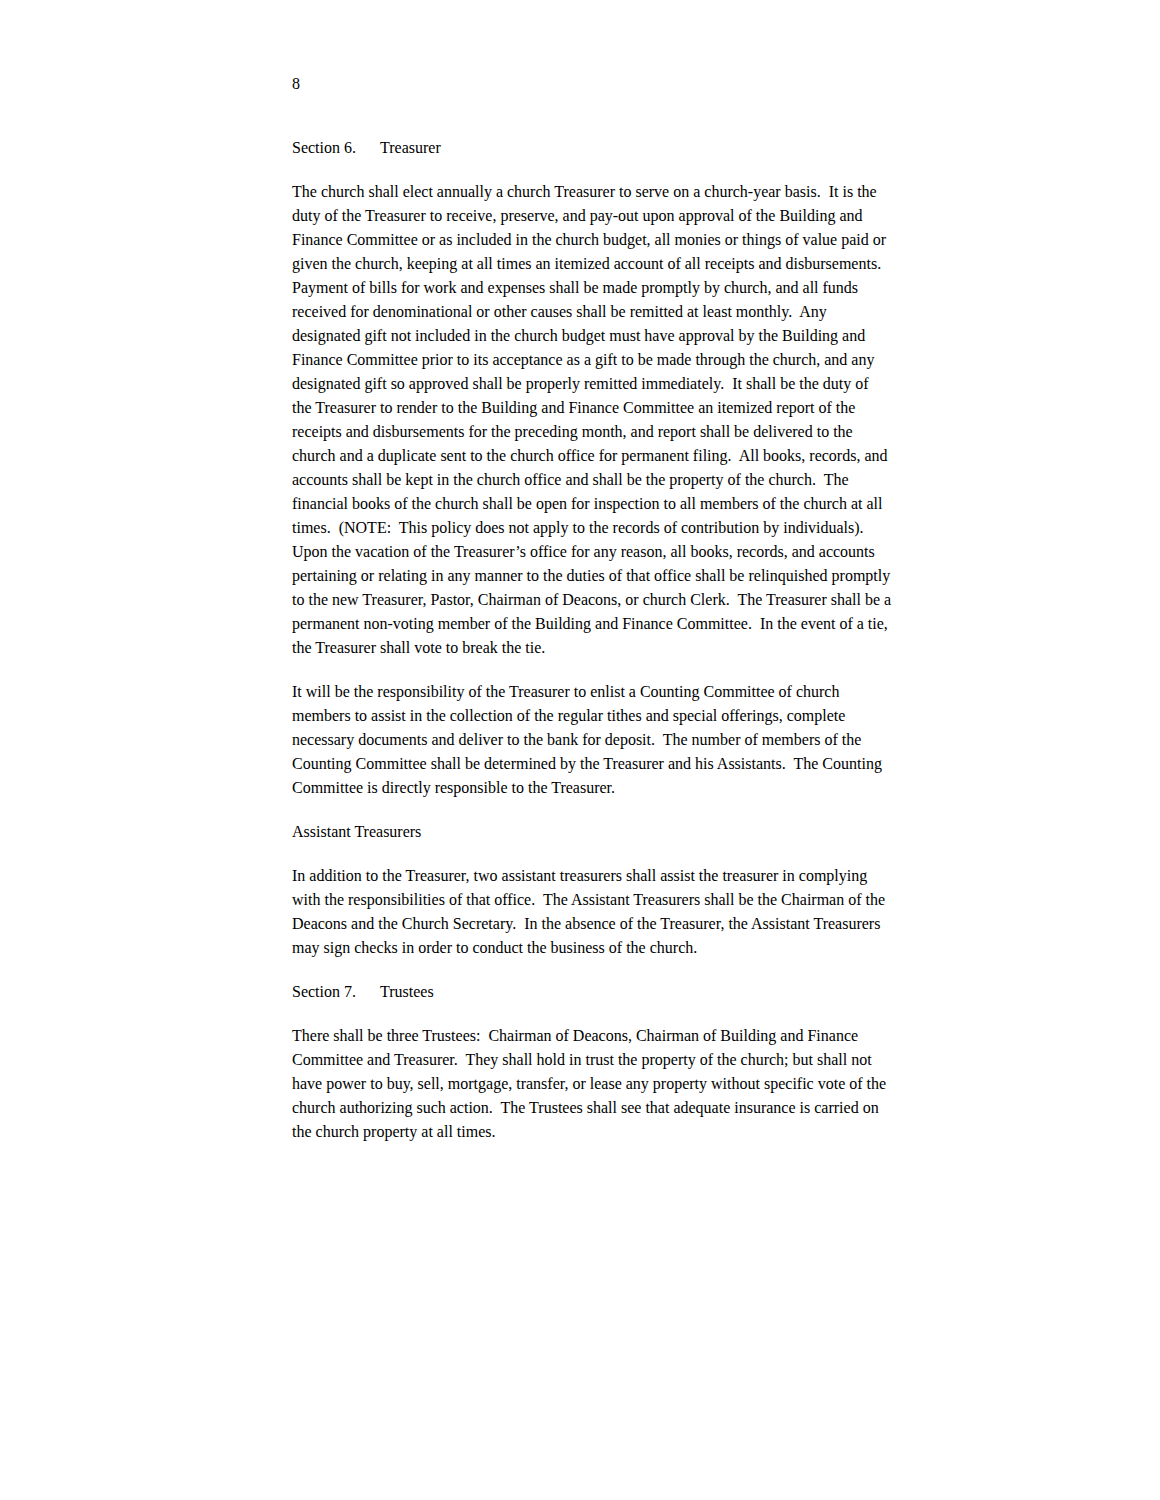8
Section 6. Treasurer
The church shall elect annually a church Treasurer to serve on a church-year basis. It is the duty of the Treasurer to receive, preserve, and pay-out upon approval of the Building and Finance Committee or as included in the church budget, all monies or things of value paid or given the church, keeping at all times an itemized account of all receipts and disbursements. Payment of bills for work and expenses shall be made promptly by church, and all funds received for denominational or other causes shall be remitted at least monthly. Any designated gift not included in the church budget must have approval by the Building and Finance Committee prior to its acceptance as a gift to be made through the church, and any designated gift so approved shall be properly remitted immediately. It shall be the duty of the Treasurer to render to the Building and Finance Committee an itemized report of the receipts and disbursements for the preceding month, and report shall be delivered to the church and a duplicate sent to the church office for permanent filing. All books, records, and accounts shall be kept in the church office and shall be the property of the church. The financial books of the church shall be open for inspection to all members of the church at all times. (NOTE: This policy does not apply to the records of contribution by individuals). Upon the vacation of the Treasurer’s office for any reason, all books, records, and accounts pertaining or relating in any manner to the duties of that office shall be relinquished promptly to the new Treasurer, Pastor, Chairman of Deacons, or church Clerk. The Treasurer shall be a permanent non-voting member of the Building and Finance Committee. In the event of a tie, the Treasurer shall vote to break the tie.
It will be the responsibility of the Treasurer to enlist a Counting Committee of church members to assist in the collection of the regular tithes and special offerings, complete necessary documents and deliver to the bank for deposit. The number of members of the Counting Committee shall be determined by the Treasurer and his Assistants. The Counting Committee is directly responsible to the Treasurer.
Assistant Treasurers
In addition to the Treasurer, two assistant treasurers shall assist the treasurer in complying with the responsibilities of that office. The Assistant Treasurers shall be the Chairman of the Deacons and the Church Secretary. In the absence of the Treasurer, the Assistant Treasurers may sign checks in order to conduct the business of the church.
Section 7. Trustees
There shall be three Trustees: Chairman of Deacons, Chairman of Building and Finance Committee and Treasurer. They shall hold in trust the property of the church; but shall not have power to buy, sell, mortgage, transfer, or lease any property without specific vote of the church authorizing such action. The Trustees shall see that adequate insurance is carried on the church property at all times.